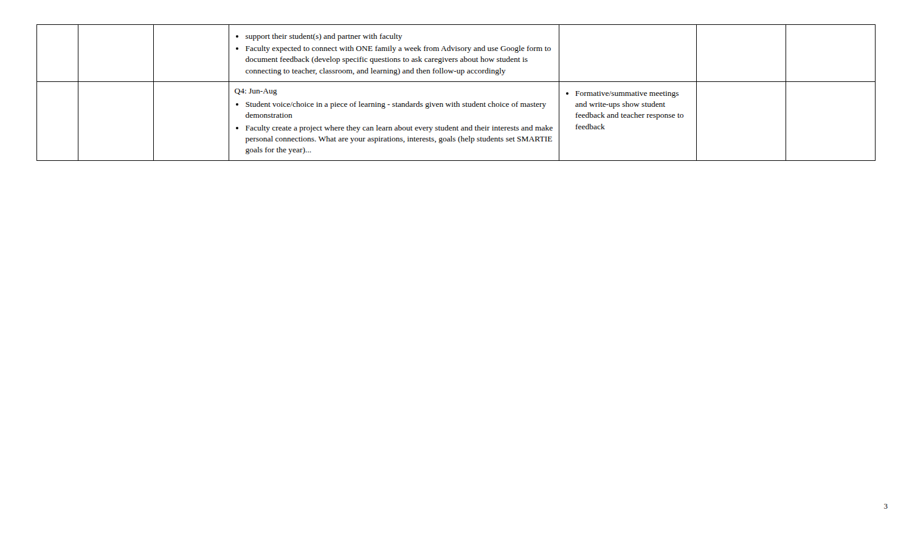| | | | support their student(s) and partner with faculty Faculty expected to connect with ONE family a week from Advisory and use Google form to document feedback (develop specific questions to ask caregivers about how student is connecting to teacher, classroom, and learning) and then follow-up accordingly | | | |
| | | | Q4: Jun-Aug Student voice/choice in a piece of learning - standards given with student choice of mastery demonstration Faculty create a project where they can learn about every student and their interests and make personal connections. What are your aspirations, interests, goals (help students set SMARTIE goals for the year)... | Formative/summative meetings and write-ups show student feedback and teacher response to feedback | | |
3